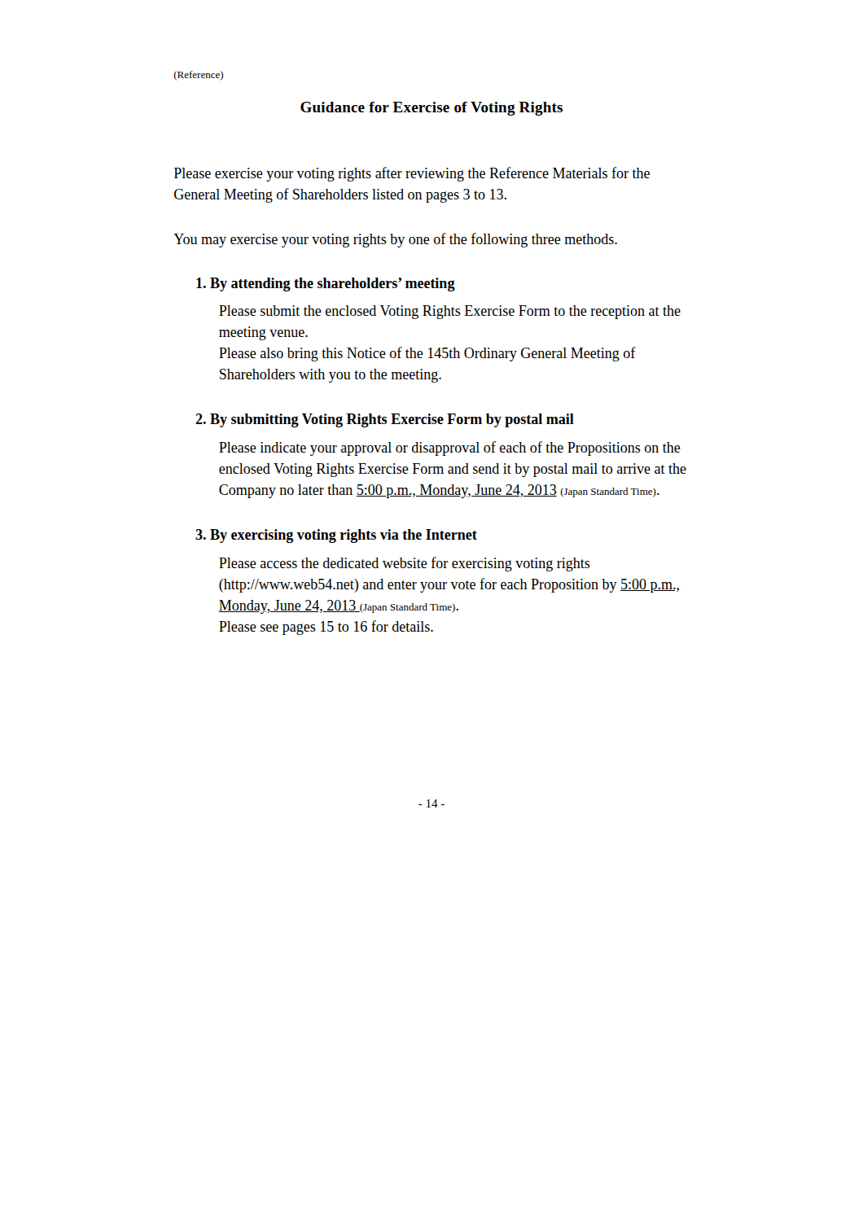(Reference)
Guidance for Exercise of Voting Rights
Please exercise your voting rights after reviewing the Reference Materials for the General Meeting of Shareholders listed on pages 3 to 13.
You may exercise your voting rights by one of the following three methods.
By attending the shareholders’ meeting
Please submit the enclosed Voting Rights Exercise Form to the reception at the meeting venue.
Please also bring this Notice of the 145th Ordinary General Meeting of Shareholders with you to the meeting.
By submitting Voting Rights Exercise Form by postal mail
Please indicate your approval or disapproval of each of the Propositions on the enclosed Voting Rights Exercise Form and send it by postal mail to arrive at the Company no later than 5:00 p.m., Monday, June 24, 2013 (Japan Standard Time).
By exercising voting rights via the Internet
Please access the dedicated website for exercising voting rights (http://www.web54.net) and enter your vote for each Proposition by 5:00 p.m., Monday, June 24, 2013 (Japan Standard Time).
Please see pages 15 to 16 for details.
- 14 -